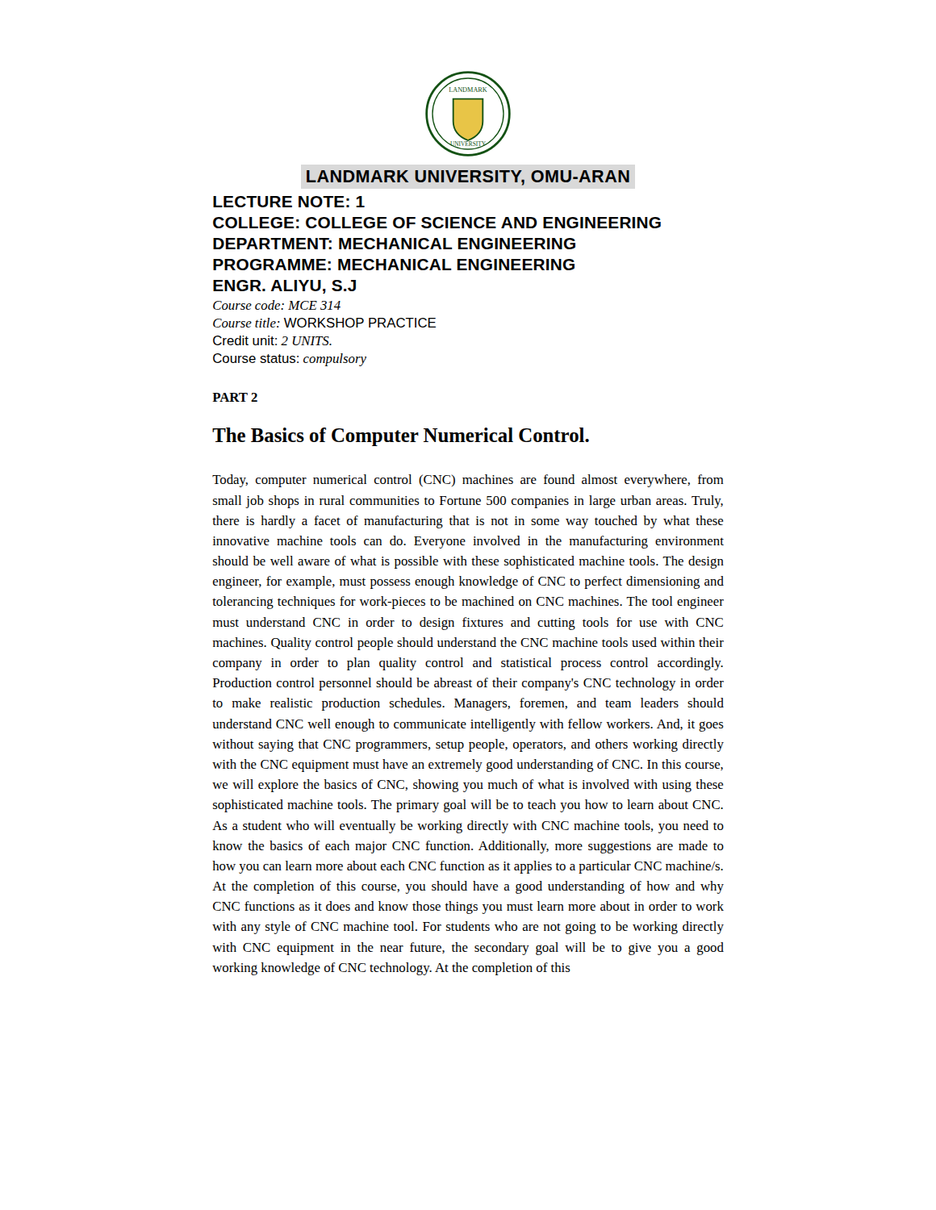LANDMARK UNIVERSITY, OMU-ARAN
LECTURE NOTE: 1
COLLEGE: COLLEGE OF SCIENCE AND ENGINEERING
DEPARTMENT: MECHANICAL ENGINEERING
PROGRAMME: MECHANICAL ENGINEERING
ENGR. ALIYU, S.J
Course code: MCE 314
Course title: WORKSHOP PRACTICE
Credit unit: 2 UNITS.
Course status: compulsory
PART 2
The Basics of Computer Numerical Control.
Today, computer numerical control (CNC) machines are found almost everywhere, from small job shops in rural communities to Fortune 500 companies in large urban areas. Truly, there is hardly a facet of manufacturing that is not in some way touched by what these innovative machine tools can do. Everyone involved in the manufacturing environment should be well aware of what is possible with these sophisticated machine tools. The design engineer, for example, must possess enough knowledge of CNC to perfect dimensioning and tolerancing techniques for work-pieces to be machined on CNC machines. The tool engineer must understand CNC in order to design fixtures and cutting tools for use with CNC machines. Quality control people should understand the CNC machine tools used within their company in order to plan quality control and statistical process control accordingly. Production control personnel should be abreast of their company's CNC technology in order to make realistic production schedules. Managers, foremen, and team leaders should understand CNC well enough to communicate intelligently with fellow workers. And, it goes without saying that CNC programmers, setup people, operators, and others working directly with the CNC equipment must have an extremely good understanding of CNC. In this course, we will explore the basics of CNC, showing you much of what is involved with using these sophisticated machine tools. The primary goal will be to teach you how to learn about CNC. As a student who will eventually be working directly with CNC machine tools, you need to know the basics of each major CNC function. Additionally, more suggestions are made to how you can learn more about each CNC function as it applies to a particular CNC machine/s. At the completion of this course, you should have a good understanding of how and why CNC functions as it does and know those things you must learn more about in order to work with any style of CNC machine tool. For students who are not going to be working directly with CNC equipment in the near future, the secondary goal will be to give you a good working knowledge of CNC technology. At the completion of this